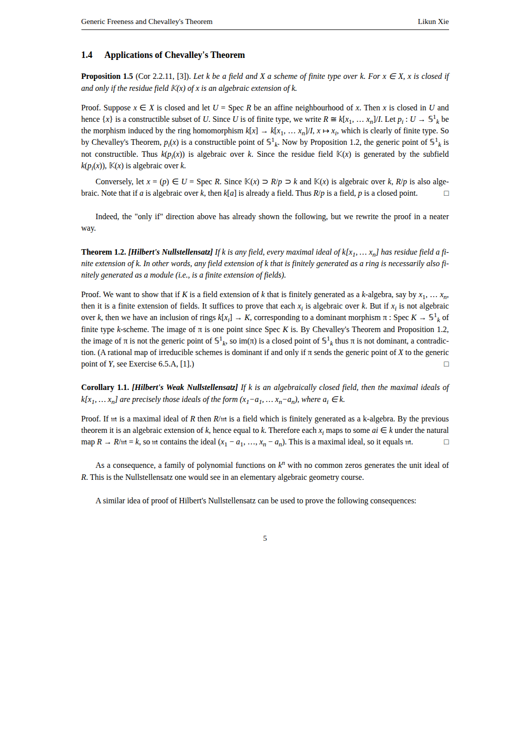Generic Freeness and Chevalley's Theorem Likun Xie
1.4 Applications of Chevalley's Theorem
Proposition 1.5 (Cor 2.2.11, [3]). Let k be a field and X a scheme of finite type over k. For x ∈ X, x is closed if and only if the residue field 𝕂(x) of x is an algebraic extension of k.
Proof. Suppose x ∈ X is closed and let U = Spec R be an affine neighbourhood of x. Then x is closed in U and hence {x} is a constructible subset of U. Since U is of finite type, we write R ≅ k[x1, … xn]/I. Let pi : U → 𝕊1k be the morphism induced by the ring homomorphism k[x] → k[x1, … xn]/I, x ↦ xi, which is clearly of finite type. So by Chevalley's Theorem, pi(x) is a constructible point of 𝕊1k. Now by Proposition 1.2, the generic point of 𝕊1k is not constructible. Thus k(pi(x)) is algebraic over k. Since the residue field 𝕂(x) is generated by the subfield k(pi(x)), 𝕂(x) is algebraic over k.
Conversely, let x = (p) ∈ U = Spec R. Since 𝕂(x) ⊃ R/p ⊃ k and 𝕂(x) is algebraic over k, R/p is also algebraic. Note that if a is algebraic over k, then k[a] is already a field. Thus R/p is a field, p is a closed point. □
Indeed, the "only if" direction above has already shown the following, but we rewrite the proof in a neater way.
Theorem 1.2. [Hilbert's Nullstellensatz] If k is any field, every maximal ideal of k[x1, … xn] has residue field a finite extension of k. In other words, any field extension of k that is finitely generated as a ring is necessarily also finitely generated as a module (i.e., is a finite extension of fields).
Proof. We want to show that if K is a field extension of k that is finitely generated as a k-algebra, say by x1, … xn, then it is a finite extension of fields. It suffices to prove that each xi is algebraic over k. But if xi is not algebraic over k, then we have an inclusion of rings k[xi] → K, corresponding to a dominant morphism π : Spec K → 𝕊1k of finite type k-scheme. The image of π is one point since Spec K is. By Chevalley's Theorem and Proposition 1.2, the image of π is not the generic point of 𝕊1k, so im(π) is a closed point of 𝕊1k thus π is not dominant, a contradiction. (A rational map of irreducible schemes is dominant if and only if π sends the generic point of X to the generic point of Y, see Exercise 6.5.A, [1].) □
Corollary 1.1. [Hilbert's Weak Nullstellensatz] If k is an algebraically closed field, then the maximal ideals of k[x1, … xn] are precisely those ideals of the form (x1−a1, … xn−an), where ai ∈ k.
Proof. If 𝔪 is a maximal ideal of R then R/𝔪 is a field which is finitely generated as a k-algebra. By the previous theorem it is an algebraic extension of k, hence equal to k. Therefore each xi maps to some ai ∈ k under the natural map R → R/𝔪 = k, so 𝔪 contains the ideal (x1 − a1, …, xn − an). This is a maximal ideal, so it equals 𝔪. □
As a consequence, a family of polynomial functions on kn with no common zeros generates the unit ideal of R. This is the Nullstellensatz one would see in an elementary algebraic geometry course.
A similar idea of proof of Hilbert's Nullstellensatz can be used to prove the following consequences:
5